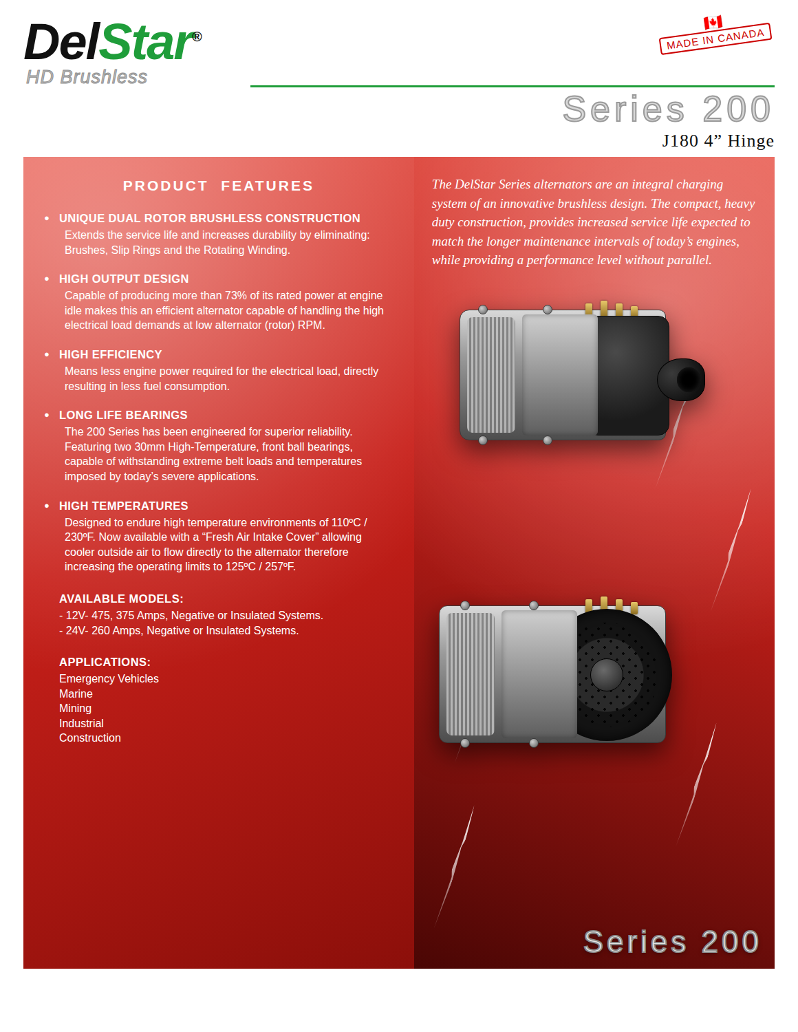Del Star®
HD Brushless
Series 200
J180 4” Hinge
🇨🇦
MADE IN CANADA
PRODUCT FEATURES
UNIQUE DUAL ROTOR BRUSHLESS CONSTRUCTION Extends the service life and increases durability by eliminating: Brushes, Slip Rings and the Rotating Winding.
HIGH OUTPUT DESIGN Capable of producing more than 73% of its rated power at engine idle makes this an efficient alternator capable of handling the high electrical load demands at low alternator (rotor) RPM.
HIGH EFFICIENCY Means less engine power required for the electrical load, directly resulting in less fuel consumption.
LONG LIFE BEARINGS The 200 Series has been engineered for superior reliability. Featuring two 30mm High-Temperature, front ball bearings, capable of withstanding extreme belt loads and temperatures imposed by today’s severe applications.
HIGH TEMPERATURES Designed to endure high temperature environments of 110ºC / 230ºF. Now available with a “Fresh Air Intake Cover” allowing cooler outside air to flow directly to the alternator therefore increasing the operating limits to 125ºC / 257ºF.
AVAILABLE MODELS:
- 12V- 475, 375 Amps, Negative or Insulated Systems.
- 24V- 260 Amps, Negative or Insulated Systems.
APPLICATIONS:
Emergency Vehicles
Marine
Mining
Industrial
Construction
The DelStar Series alternators are an integral charging system of an innovative brushless design. The compact, heavy duty construction, provides increased service life expected to match the longer maintenance intervals of today’s engines, while providing a performance level without parallel.
Series 200